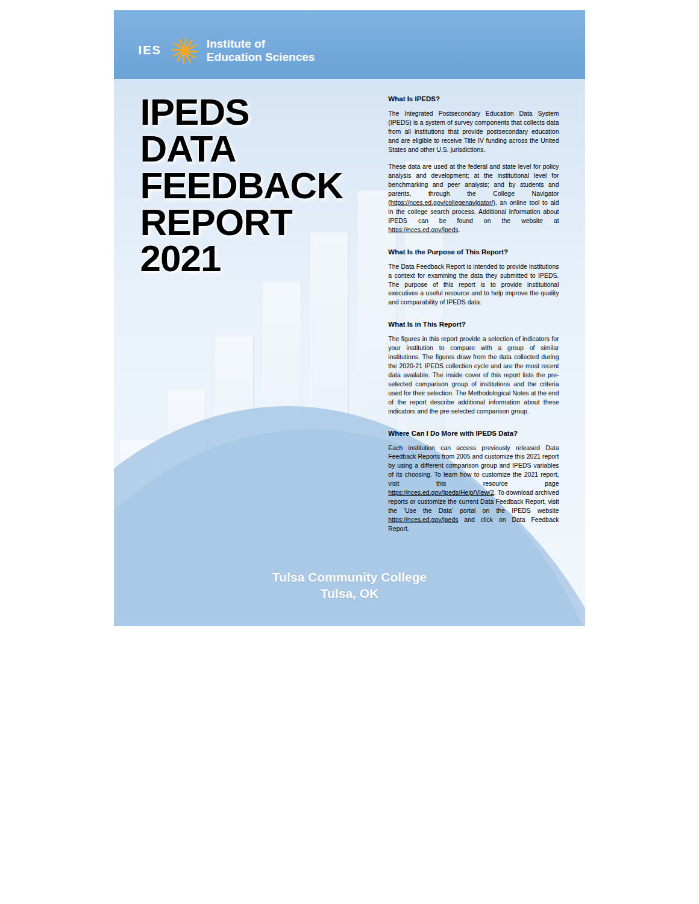IES
Institute of
Education Sciences
IPEDS
Data
Feedback
Report
2021
What Is IPEDS?
The Integrated Postsecondary Education Data System (IPEDS) is a system of survey components that collects data from all institutions that provide postsecondary education and are eligible to receive Title IV funding across the United States and other U.S. jurisdictions.
These data are used at the federal and state level for policy analysis and development; at the institutional level for benchmarking and peer analysis; and by students and parents, through the College Navigator (https://nces.ed.gov/collegenavigator/), an online tool to aid in the college search process. Additional information about IPEDS can be found on the website at https://nces.ed.gov/ipeds.
What Is the Purpose of This Report?
The Data Feedback Report is intended to provide institutions a context for examining the data they submitted to IPEDS. The purpose of this report is to provide institutional executives a useful resource and to help improve the quality and comparability of IPEDS data.
What Is in This Report?
The figures in this report provide a selection of indicators for your institution to compare with a group of similar institutions. The figures draw from the data collected during the 2020-21 IPEDS collection cycle and are the most recent data available. The inside cover of this report lists the pre-selected comparison group of institutions and the criteria used for their selection. The Methodological Notes at the end of the report describe additional information about these indicators and the pre-selected comparison group.
Where Can I Do More with IPEDS Data?
Each institution can access previously released Data Feedback Reports from 2005 and customize this 2021 report by using a different comparison group and IPEDS variables of its choosing. To learn how to customize the 2021 report, visit this resource page https://nces.ed.gov/Ipeds/Help/View/2. To download archived reports or customize the current Data Feedback Report, visit the 'Use the Data' portal on the IPEDS website https://nces.ed.gov/ipeds and click on Data Feedback Report.
Tulsa Community College
Tulsa, OK